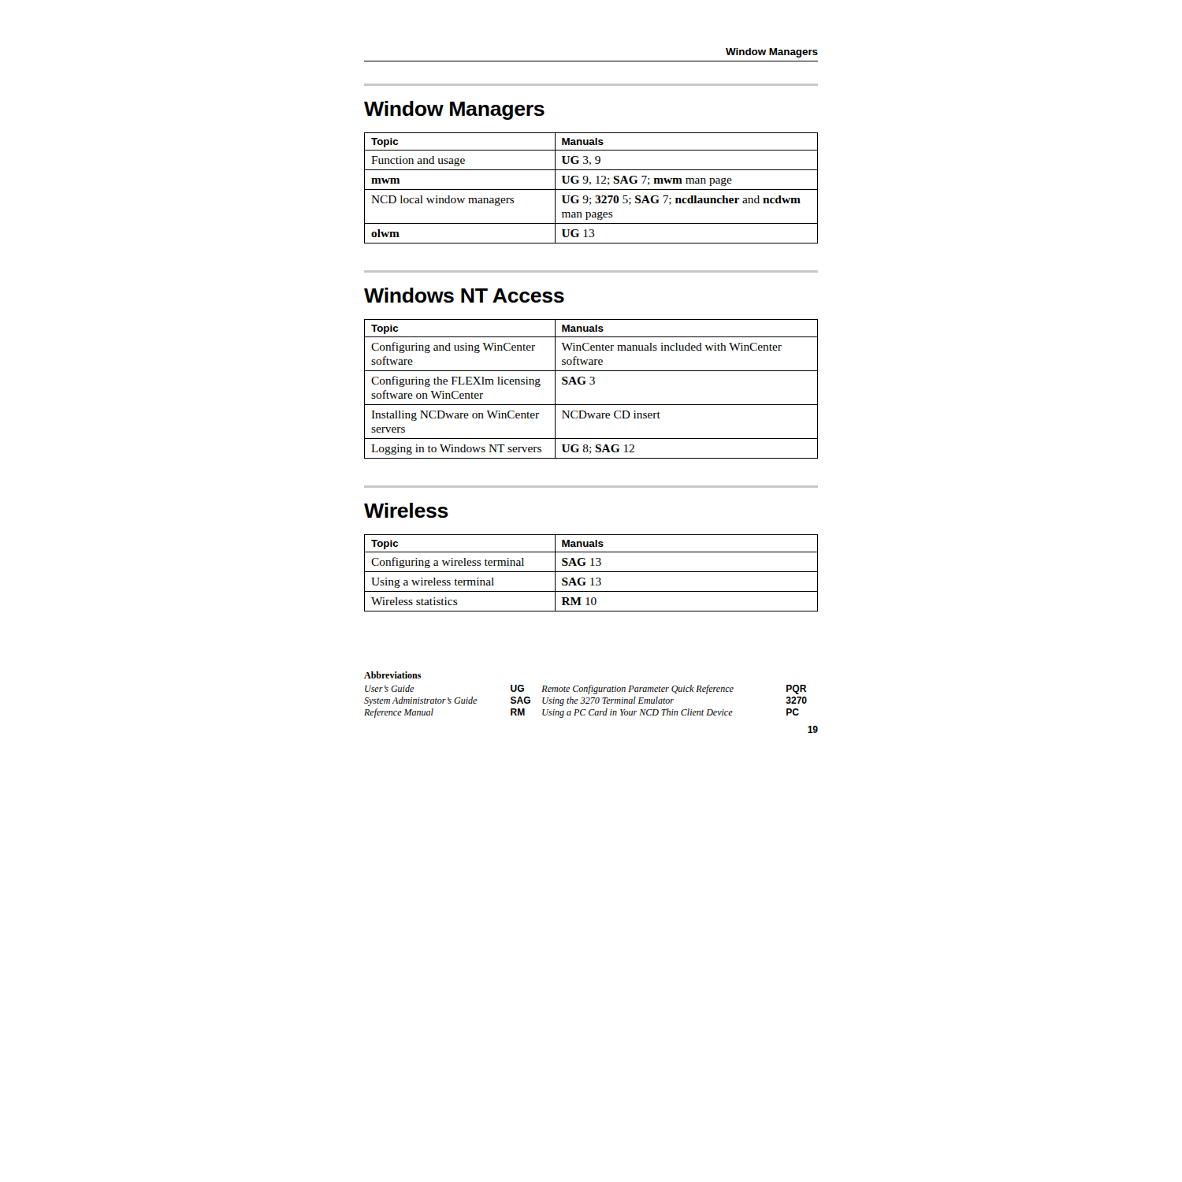Window Managers
Window Managers
| Topic | Manuals |
| --- | --- |
| Function and usage | UG 3, 9 |
| mwm | UG 9, 12; SAG 7; mwm man page |
| NCD local window managers | UG 9; 3270 5; SAG 7; ncdlauncher and ncdwm man pages |
| olwm | UG 13 |
Windows NT Access
| Topic | Manuals |
| --- | --- |
| Configuring and using WinCenter software | WinCenter manuals included with WinCenter software |
| Configuring the FLEXlm licensing software on WinCenter | SAG 3 |
| Installing NCDware on WinCenter servers | NCDware CD insert |
| Logging in to Windows NT servers | UG 8; SAG 12 |
Wireless
| Topic | Manuals |
| --- | --- |
| Configuring a wireless terminal | SAG 13 |
| Using a wireless terminal | SAG 13 |
| Wireless statistics | RM 10 |
Abbreviations
| User’s Guide | UG | Remote Configuration Parameter Quick Reference | PQR |
| System Administrator’s Guide | SAG | Using the 3270 Terminal Emulator | 3270 |
| Reference Manual | RM | Using a PC Card in Your NCD Thin Client Device | PC |
19